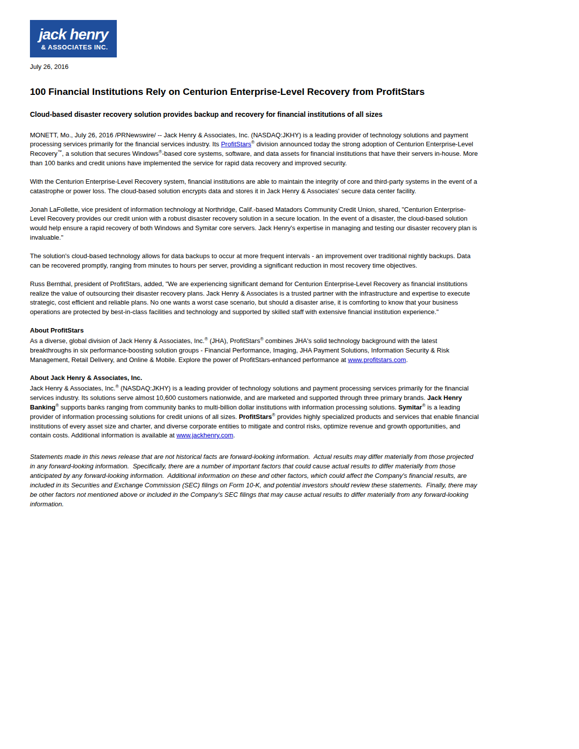jack henry
& ASSOCIATES INC.
July 26, 2016
100 Financial Institutions Rely on Centurion Enterprise-Level Recovery from ProfitStars
Cloud-based disaster recovery solution provides backup and recovery for financial institutions of all sizes
MONETT, Mo., July 26, 2016 /PRNewswire/ -- Jack Henry & Associates, Inc. (NASDAQ:JKHY) is a leading provider of technology solutions and payment processing services primarily for the financial services industry. Its ProfitStars® division announced today the strong adoption of Centurion Enterprise-Level Recovery™, a solution that secures Windows®-based core systems, software, and data assets for financial institutions that have their servers in-house. More than 100 banks and credit unions have implemented the service for rapid data recovery and improved security.
With the Centurion Enterprise-Level Recovery system, financial institutions are able to maintain the integrity of core and third-party systems in the event of a catastrophe or power loss. The cloud-based solution encrypts data and stores it in Jack Henry & Associates' secure data center facility.
Jonah LaFollette, vice president of information technology at Northridge, Calif.-based Matadors Community Credit Union, shared, "Centurion Enterprise-Level Recovery provides our credit union with a robust disaster recovery solution in a secure location. In the event of a disaster, the cloud-based solution would help ensure a rapid recovery of both Windows and Symitar core servers. Jack Henry's expertise in managing and testing our disaster recovery plan is invaluable."
The solution's cloud-based technology allows for data backups to occur at more frequent intervals - an improvement over traditional nightly backups. Data can be recovered promptly, ranging from minutes to hours per server, providing a significant reduction in most recovery time objectives.
Russ Bernthal, president of ProfitStars, added, "We are experiencing significant demand for Centurion Enterprise-Level Recovery as financial institutions realize the value of outsourcing their disaster recovery plans. Jack Henry & Associates is a trusted partner with the infrastructure and expertise to execute strategic, cost efficient and reliable plans. No one wants a worst case scenario, but should a disaster arise, it is comforting to know that your business operations are protected by best-in-class facilities and technology and supported by skilled staff with extensive financial institution experience."
About ProfitStars
As a diverse, global division of Jack Henry & Associates, Inc.® (JHA), ProfitStars® combines JHA's solid technology background with the latest breakthroughs in six performance-boosting solution groups - Financial Performance, Imaging, JHA Payment Solutions, Information Security & Risk Management, Retail Delivery, and Online & Mobile. Explore the power of ProfitStars-enhanced performance at www.profitstars.com.
About Jack Henry & Associates, Inc.
Jack Henry & Associates, Inc.® (NASDAQ:JKHY) is a leading provider of technology solutions and payment processing services primarily for the financial services industry. Its solutions serve almost 10,600 customers nationwide, and are marketed and supported through three primary brands. Jack Henry Banking® supports banks ranging from community banks to multi-billion dollar institutions with information processing solutions. Symitar® is a leading provider of information processing solutions for credit unions of all sizes. ProfitStars® provides highly specialized products and services that enable financial institutions of every asset size and charter, and diverse corporate entities to mitigate and control risks, optimize revenue and growth opportunities, and contain costs. Additional information is available at www.jackhenry.com.
Statements made in this news release that are not historical facts are forward-looking information. Actual results may differ materially from those projected in any forward-looking information. Specifically, there are a number of important factors that could cause actual results to differ materially from those anticipated by any forward-looking information. Additional information on these and other factors, which could affect the Company's financial results, are included in its Securities and Exchange Commission (SEC) filings on Form 10-K, and potential investors should review these statements. Finally, there may be other factors not mentioned above or included in the Company's SEC filings that may cause actual results to differ materially from any forward-looking information.